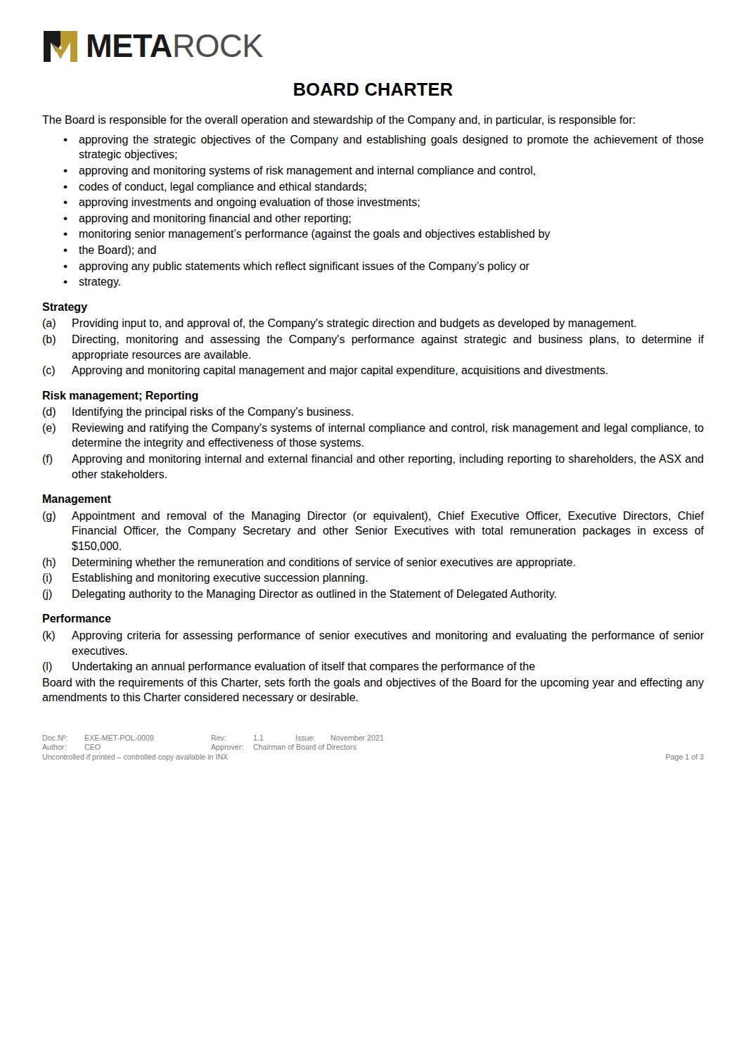META ROCK
BOARD CHARTER
The Board is responsible for the overall operation and stewardship of the Company and, in particular, is responsible for:
approving the strategic objectives of the Company and establishing goals designed to promote the achievement of those strategic objectives;
approving and monitoring systems of risk management and internal compliance and control,
codes of conduct, legal compliance and ethical standards;
approving investments and ongoing evaluation of those investments;
approving and monitoring financial and other reporting;
monitoring senior management’s performance (against the goals and objectives established by
the Board); and
approving any public statements which reflect significant issues of the Company’s policy or
strategy.
Strategy
Providing input to, and approval of, the Company's strategic direction and budgets as developed by management.
Directing, monitoring and assessing the Company's performance against strategic and business plans, to determine if appropriate resources are available.
Approving and monitoring capital management and major capital expenditure, acquisitions and divestments.
Risk management; Reporting
Identifying the principal risks of the Company's business.
Reviewing and ratifying the Company's systems of internal compliance and control, risk management and legal compliance, to determine the integrity and effectiveness of those systems.
Approving and monitoring internal and external financial and other reporting, including reporting to shareholders, the ASX and other stakeholders.
Management
Appointment and removal of the Managing Director (or equivalent), Chief Executive Officer, Executive Directors, Chief Financial Officer, the Company Secretary and other Senior Executives with total remuneration packages in excess of $150,000.
Determining whether the remuneration and conditions of service of senior executives are appropriate.
Establishing and monitoring executive succession planning.
Delegating authority to the Managing Director as outlined in the Statement of Delegated Authority.
Performance
Approving criteria for assessing performance of senior executives and monitoring and evaluating the performance of senior executives.
(l) Undertaking an annual performance evaluation of itself that compares the performance of the
Board with the requirements of this Charter, sets forth the goals and objectives of the Board for the upcoming year and effecting any amendments to this Charter considered necessary or desirable.
| Doc.Nº: | EXE-MET-POL-0009 | Rev: | 1.1 | Issue: | November 2021 |
| Author: | CEO | Approver: | Chairman of Board of Directors |
| Uncontrolled if printed – controlled copy available in INX | Page 1 of 3 |